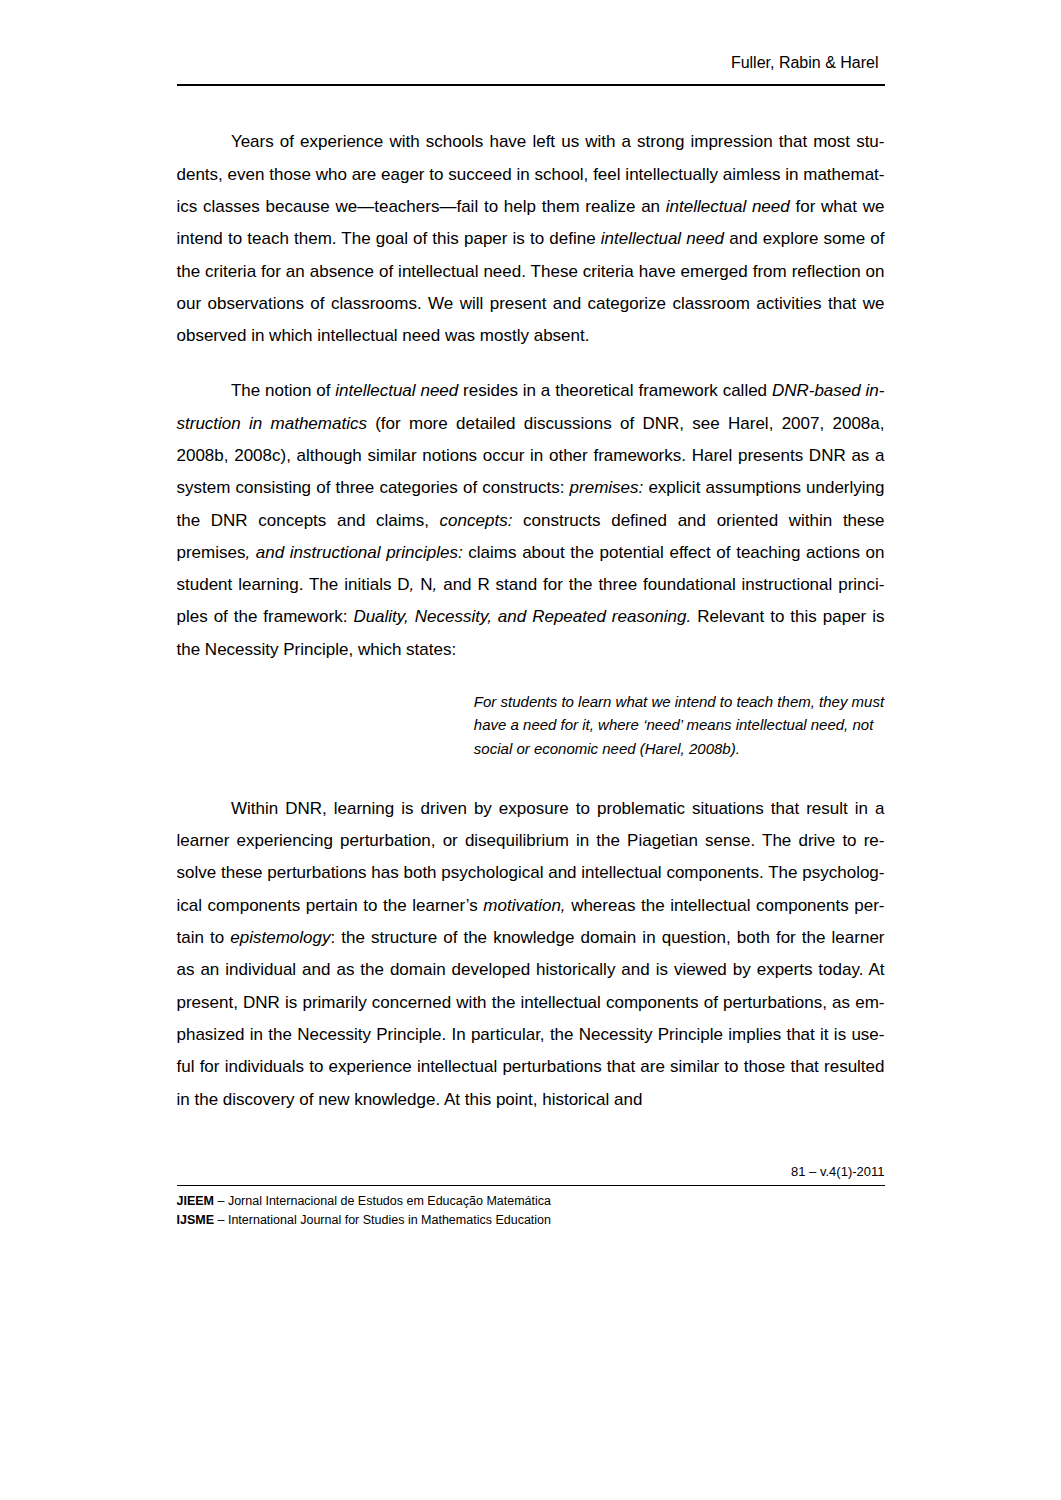Fuller, Rabin & Harel
Years of experience with schools have left us with a strong impression that most students, even those who are eager to succeed in school, feel intellectually aimless in mathematics classes because we—teachers—fail to help them realize an intellectual need for what we intend to teach them. The goal of this paper is to define intellectual need and explore some of the criteria for an absence of intellectual need. These criteria have emerged from reflection on our observations of classrooms. We will present and categorize classroom activities that we observed in which intellectual need was mostly absent.
The notion of intellectual need resides in a theoretical framework called DNR-based instruction in mathematics (for more detailed discussions of DNR, see Harel, 2007, 2008a, 2008b, 2008c), although similar notions occur in other frameworks. Harel presents DNR as a system consisting of three categories of constructs: premises: explicit assumptions underlying the DNR concepts and claims, concepts: constructs defined and oriented within these premises, and instructional principles: claims about the potential effect of teaching actions on student learning. The initials D, N, and R stand for the three foundational instructional principles of the framework: Duality, Necessity, and Repeated reasoning. Relevant to this paper is the Necessity Principle, which states:
For students to learn what we intend to teach them, they must have a need for it, where ‘need’ means intellectual need, not social or economic need (Harel, 2008b).
Within DNR, learning is driven by exposure to problematic situations that result in a learner experiencing perturbation, or disequilibrium in the Piagetian sense. The drive to resolve these perturbations has both psychological and intellectual components. The psychological components pertain to the learner’s motivation, whereas the intellectual components pertain to epistemology: the structure of the knowledge domain in question, both for the learner as an individual and as the domain developed historically and is viewed by experts today. At present, DNR is primarily concerned with the intellectual components of perturbations, as emphasized in the Necessity Principle. In particular, the Necessity Principle implies that it is useful for individuals to experience intellectual perturbations that are similar to those that resulted in the discovery of new knowledge. At this point, historical and
81 – v.4(1)-2011
JIEEM – Jornal Internacional de Estudos em Educação Matemática
IJSME – International Journal for Studies in Mathematics Education